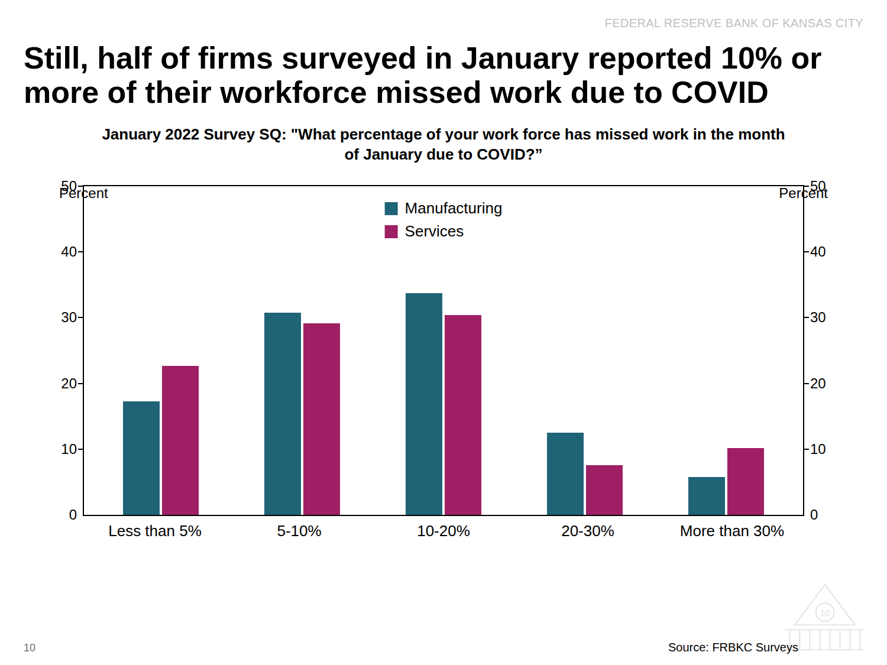FEDERAL RESERVE BANK OF KANSAS CITY
Still, half of firms surveyed in January reported 10% or more of their workforce missed work due to COVID
January 2022 Survey SQ: "What percentage of your work force has missed work in the month of January due to COVID?”
Percent
Percent
50
50
40
40
30
30
20
20
10
10
0
0
Manufacturing
Services
Less than 5% 5-10% 10-20% 20-30% More than 30%
10
Source: FRBKC Surveys
10